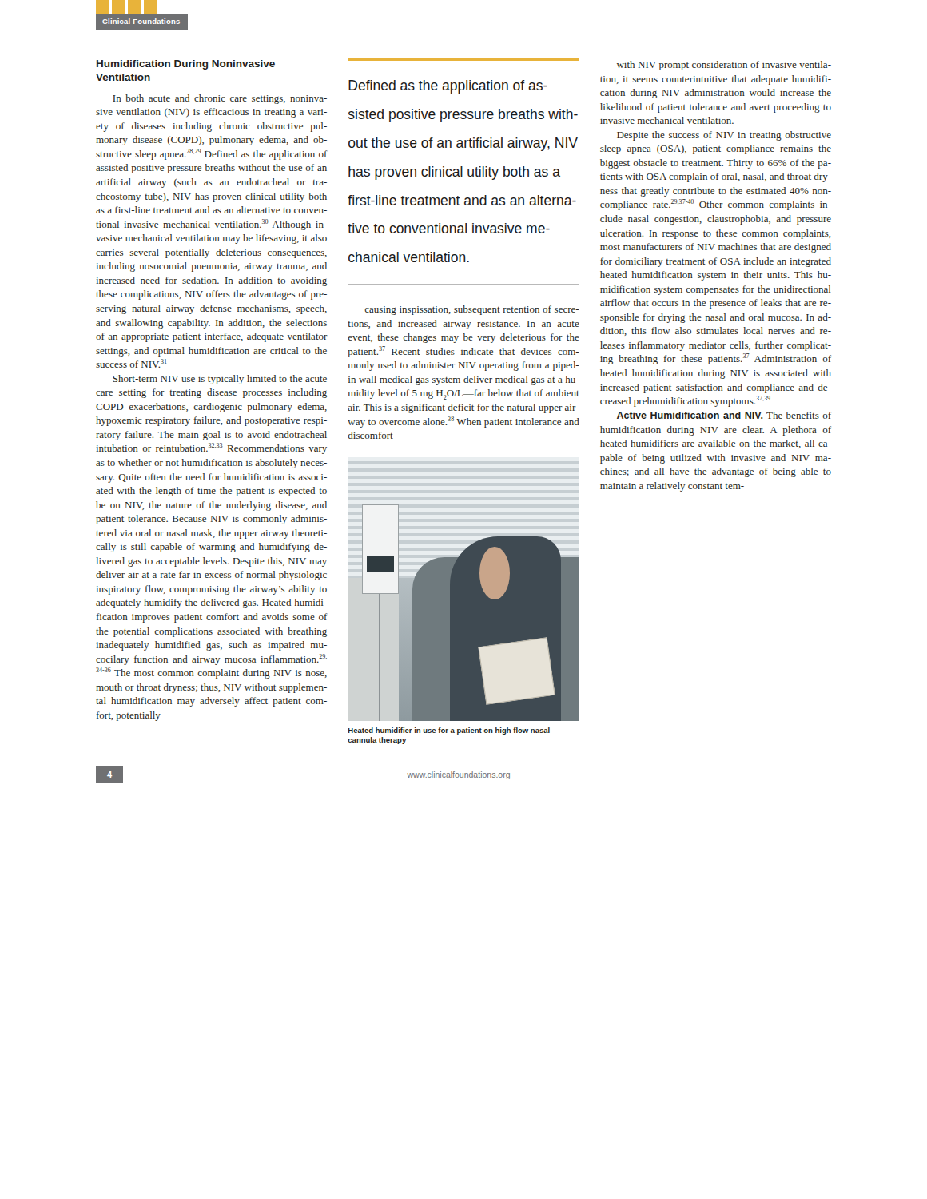Clinical Foundations
Humidification During Noninvasive
Ventilation
In both acute and chronic care settings, noninvasive ventilation (NIV) is efficacious in treating a variety of diseases including chronic obstructive pulmonary disease (COPD), pulmonary edema, and obstructive sleep apnea.28,29 Defined as the application of assisted positive pressure breaths without the use of an artificial airway (such as an endotracheal or tracheostomy tube), NIV has proven clinical utility both as a first-line treatment and as an alternative to conventional invasive mechanical ventilation.30 Although invasive mechanical ventilation may be lifesaving, it also carries several potentially deleterious consequences, including nosocomial pneumonia, airway trauma, and increased need for sedation. In addition to avoiding these complications, NIV offers the advantages of preserving natural airway defense mechanisms, speech, and swallowing capability. In addition, the selections of an appropriate patient interface, adequate ventilator settings, and optimal humidification are critical to the success of NIV.31
Short-term NIV use is typically limited to the acute care setting for treating disease processes including COPD exacerbations, cardiogenic pulmonary edema, hypoxemic respiratory failure, and postoperative respiratory failure. The main goal is to avoid endotracheal intubation or reintubation.32,33 Recommendations vary as to whether or not humidification is absolutely necessary. Quite often the need for humidification is associated with the length of time the patient is expected to be on NIV, the nature of the underlying disease, and patient tolerance. Because NIV is commonly administered via oral or nasal mask, the upper airway theoretically is still capable of warming and humidifying delivered gas to acceptable levels. Despite this, NIV may deliver air at a rate far in excess of normal physiologic inspiratory flow, compromising the airway’s ability to adequately humidify the delivered gas. Heated humidification improves patient comfort and avoids some of the potential complications associated with breathing inadequately humidified gas, such as impaired mucocilary function and airway mucosa inflammation.29, 34-36 The most common complaint during NIV is nose, mouth or throat dryness; thus, NIV without supplemental humidification may adversely affect patient comfort, potentially
Defined as the application of assisted positive pressure breaths without the use of an artificial airway, NIV has proven clinical utility both as a first-line treatment and as an alternative to conventional invasive mechanical ventilation.
causing inspissation, subsequent retention of secretions, and increased airway resistance. In an acute event, these changes may be very deleterious for the patient.37 Recent studies indicate that devices commonly used to administer NIV operating from a piped-in wall medical gas system deliver medical gas at a humidity level of 5 mg H2O/L—far below that of ambient air. This is a significant deficit for the natural upper airway to overcome alone.38 When patient intolerance and discomfort
Heated humidifier in use for a patient on high flow nasal cannula therapy
with NIV prompt consideration of invasive ventilation, it seems counterintuitive that adequate humidification during NIV administration would increase the likelihood of patient tolerance and avert proceeding to invasive mechanical ventilation.
Despite the success of NIV in treating obstructive sleep apnea (OSA), patient compliance remains the biggest obstacle to treatment. Thirty to 66% of the patients with OSA complain of oral, nasal, and throat dryness that greatly contribute to the estimated 40% noncompliance rate.29,37-40 Other common complaints include nasal congestion, claustrophobia, and pressure ulceration. In response to these common complaints, most manufacturers of NIV machines that are designed for domiciliary treatment of OSA include an integrated heated humidification system in their units. This humidification system compensates for the unidirectional airflow that occurs in the presence of leaks that are responsible for drying the nasal and oral mucosa. In addition, this flow also stimulates local nerves and releases inflammatory mediator cells, further complicating breathing for these patients.37 Administration of heated humidification during NIV is associated with increased patient satisfaction and compliance and decreased prehumidification symptoms.37,39
Active Humidification and NIV. The benefits of humidification during NIV are clear. A plethora of heated humidifiers are available on the market, all capable of being utilized with invasive and NIV machines; and all have the advantage of being able to maintain a relatively constant tem-
4
www.clinicalfoundations.org